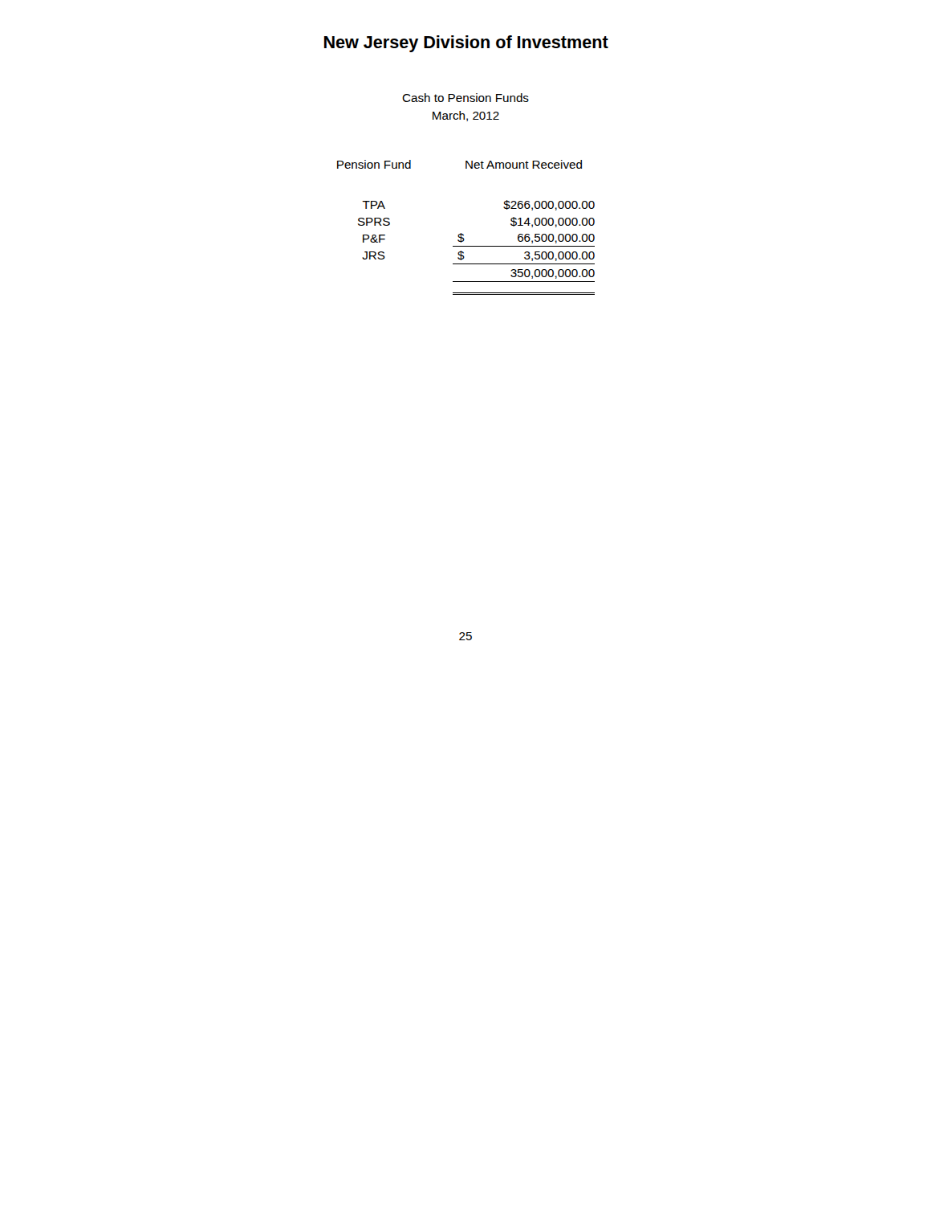New Jersey Division of Investment
Cash to Pension Funds
March, 2012
| Pension Fund | Net Amount Received |
| --- | --- |
| TPA | | $266,000,000.00 |
| SPRS | | $14,000,000.00 |
| P&F | $ | 66,500,000.00 |
| JRS | $ | 3,500,000.00 |
| | | 350,000,000.00 |
25